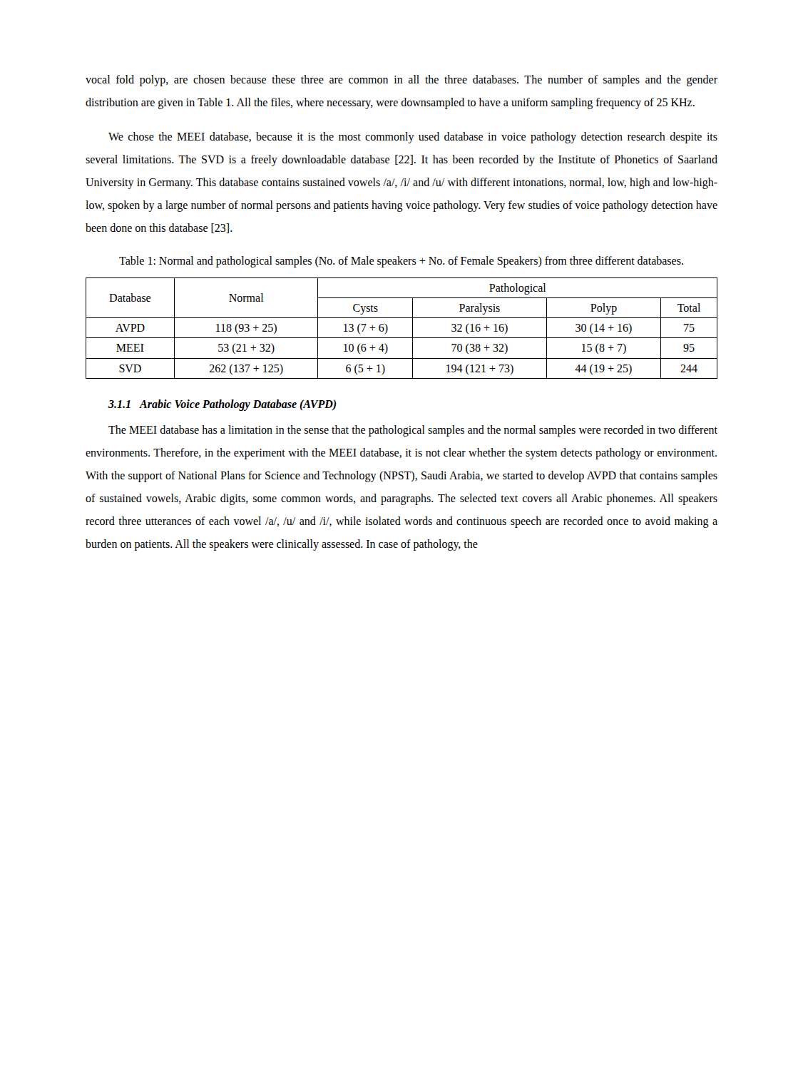vocal fold polyp, are chosen because these three are common in all the three databases. The number of samples and the gender distribution are given in Table 1. All the files, where necessary, were downsampled to have a uniform sampling frequency of 25 KHz.
We chose the MEEI database, because it is the most commonly used database in voice pathology detection research despite its several limitations. The SVD is a freely downloadable database [22]. It has been recorded by the Institute of Phonetics of Saarland University in Germany. This database contains sustained vowels /a/, /i/ and /u/ with different intonations, normal, low, high and low-high-low, spoken by a large number of normal persons and patients having voice pathology. Very few studies of voice pathology detection have been done on this database [23].
Table 1: Normal and pathological samples (No. of Male speakers + No. of Female Speakers) from three different databases.
| Database | Normal | Pathological |
| Cysts | Paralysis | Polyp | Total |
| AVPD | 118 (93 + 25) | 13 (7 + 6) | 32 (16 + 16) | 30 (14 + 16) | 75 |
| MEEI | 53 (21 + 32) | 10 (6 + 4) | 70 (38 + 32) | 15 (8 + 7) | 95 |
| SVD | 262 (137 + 125) | 6 (5 + 1) | 194 (121 + 73) | 44 (19 + 25) | 244 |
3.1.1 Arabic Voice Pathology Database (AVPD)
The MEEI database has a limitation in the sense that the pathological samples and the normal samples were recorded in two different environments. Therefore, in the experiment with the MEEI database, it is not clear whether the system detects pathology or environment. With the support of National Plans for Science and Technology (NPST), Saudi Arabia, we started to develop AVPD that contains samples of sustained vowels, Arabic digits, some common words, and paragraphs. The selected text covers all Arabic phonemes. All speakers record three utterances of each vowel /a/, /u/ and /i/, while isolated words and continuous speech are recorded once to avoid making a burden on patients. All the speakers were clinically assessed. In case of pathology, the